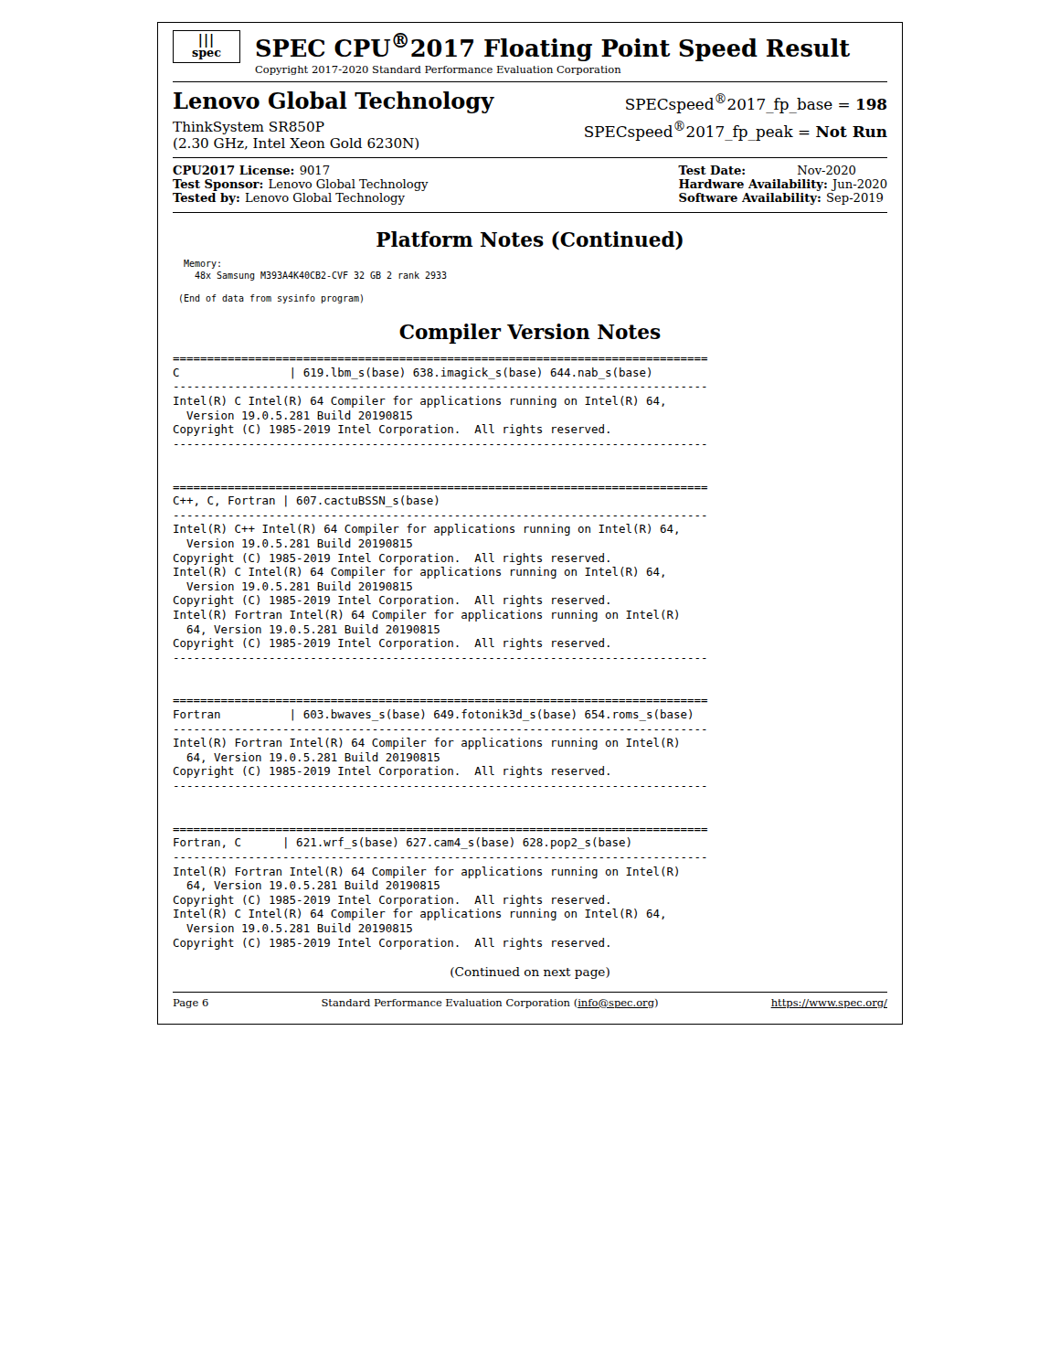|||
spec
SPEC CPU®2017 Floating Point Speed Result
Copyright 2017-2020 Standard Performance Evaluation Corporation
Lenovo Global Technology
ThinkSystem SR850P
(2.30 GHz, Intel Xeon Gold 6230N)
SPECspeed®2017_fp_base = 198
SPECspeed®2017_fp_peak = Not Run
CPU2017 License: 9017
Test Sponsor: Lenovo Global Technology
Tested by: Lenovo Global Technology
Test Date: Nov-2020
Hardware Availability: Jun-2020
Software Availability: Sep-2019
Platform Notes (Continued)
  Memory:
    48x Samsung M393A4K40CB2-CVF 32 GB 2 rank 2933

 (End of data from sysinfo program)
Compiler Version Notes
==============================================================================
C                | 619.lbm_s(base) 638.imagick_s(base) 644.nab_s(base)
------------------------------------------------------------------------------
Intel(R) C Intel(R) 64 Compiler for applications running on Intel(R) 64,
  Version 19.0.5.281 Build 20190815
Copyright (C) 1985-2019 Intel Corporation.  All rights reserved.
------------------------------------------------------------------------------


==============================================================================
C++, C, Fortran | 607.cactuBSSN_s(base)
------------------------------------------------------------------------------
Intel(R) C++ Intel(R) 64 Compiler for applications running on Intel(R) 64,
  Version 19.0.5.281 Build 20190815
Copyright (C) 1985-2019 Intel Corporation.  All rights reserved.
Intel(R) C Intel(R) 64 Compiler for applications running on Intel(R) 64,
  Version 19.0.5.281 Build 20190815
Copyright (C) 1985-2019 Intel Corporation.  All rights reserved.
Intel(R) Fortran Intel(R) 64 Compiler for applications running on Intel(R)
  64, Version 19.0.5.281 Build 20190815
Copyright (C) 1985-2019 Intel Corporation.  All rights reserved.
------------------------------------------------------------------------------


==============================================================================
Fortran          | 603.bwaves_s(base) 649.fotonik3d_s(base) 654.roms_s(base)
------------------------------------------------------------------------------
Intel(R) Fortran Intel(R) 64 Compiler for applications running on Intel(R)
  64, Version 19.0.5.281 Build 20190815
Copyright (C) 1985-2019 Intel Corporation.  All rights reserved.
------------------------------------------------------------------------------


==============================================================================
Fortran, C      | 621.wrf_s(base) 627.cam4_s(base) 628.pop2_s(base)
------------------------------------------------------------------------------
Intel(R) Fortran Intel(R) 64 Compiler for applications running on Intel(R)
  64, Version 19.0.5.281 Build 20190815
Copyright (C) 1985-2019 Intel Corporation.  All rights reserved.
Intel(R) C Intel(R) 64 Compiler for applications running on Intel(R) 64,
  Version 19.0.5.281 Build 20190815
Copyright (C) 1985-2019 Intel Corporation.  All rights reserved.
(Continued on next page)
Page 6 Standard Performance Evaluation Corporation (info@spec.org) https://www.spec.org/